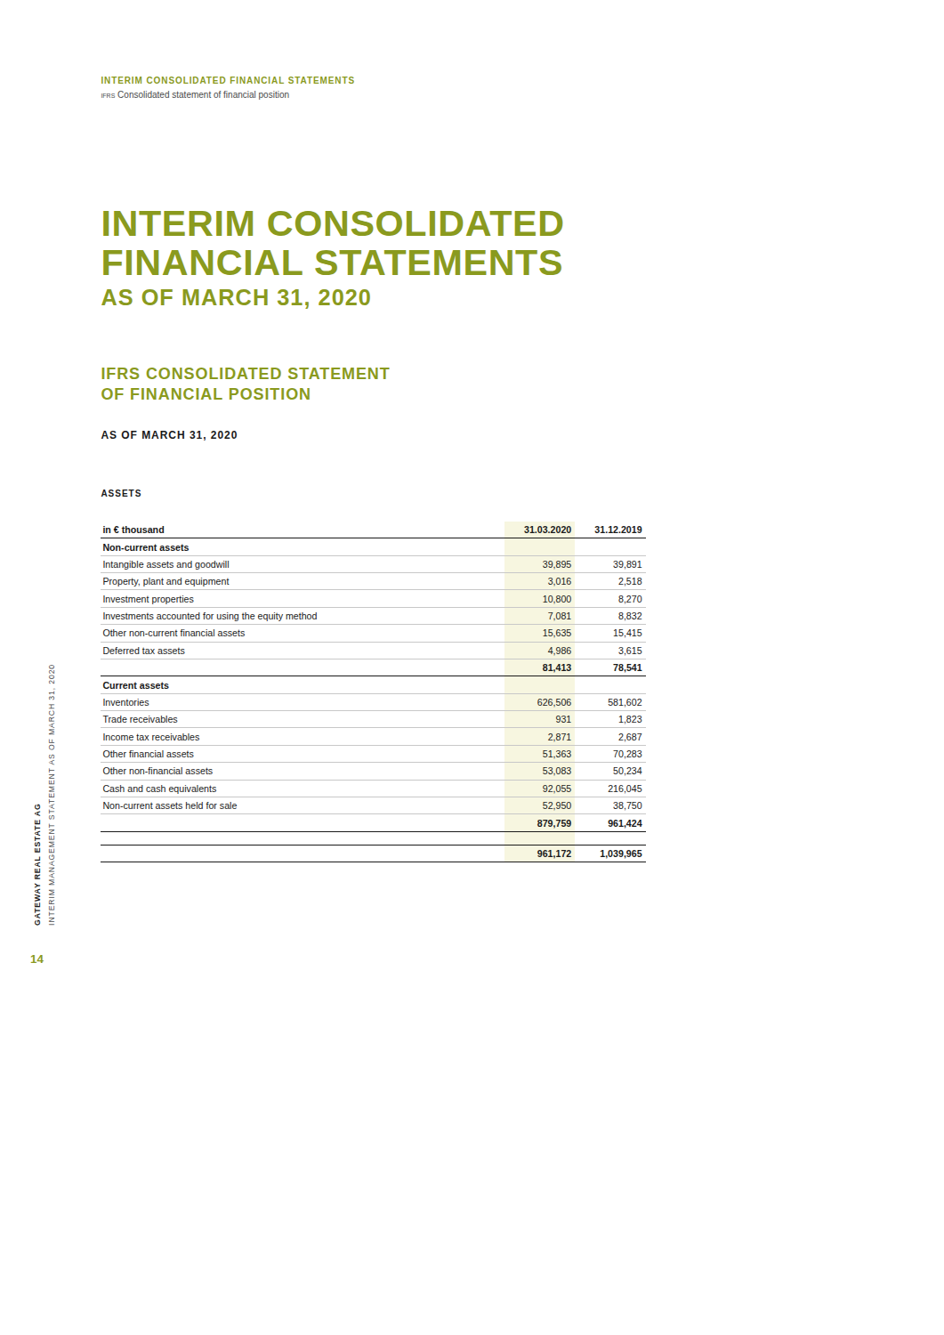Interim Consolidated Financial Statements
IFRS Consolidated statement of financial position
Interim Consolidated
Financial Statements as of March 31, 2020
IFRS Consolidated Statement
of Financial Position
as of March 31, 2020
Assets
| in € thousand | 31.03.2020 | 31.12.2019 |
| --- | --- | --- |
| Non-current assets | | |
| Intangible assets and goodwill | 39,895 | 39,891 |
| Property, plant and equipment | 3,016 | 2,518 |
| Investment properties | 10,800 | 8,270 |
| Investments accounted for using the equity method | 7,081 | 8,832 |
| Other non-current financial assets | 15,635 | 15,415 |
| Deferred tax assets | 4,986 | 3,615 |
| | 81,413 | 78,541 |
| Current assets | | |
| Inventories | 626,506 | 581,602 |
| Trade receivables | 931 | 1,823 |
| Income tax receivables | 2,871 | 2,687 |
| Other financial assets | 51,363 | 70,283 |
| Other non-financial assets | 53,083 | 50,234 |
| Cash and cash equivalents | 92,055 | 216,045 |
| Non-current assets held for sale | 52,950 | 38,750 |
| | 879,759 | 961,424 |
| | 961,172 | 1,039,965 |
Gateway Real Estate AG
Interim Management Statement as of March 31, 2020
14